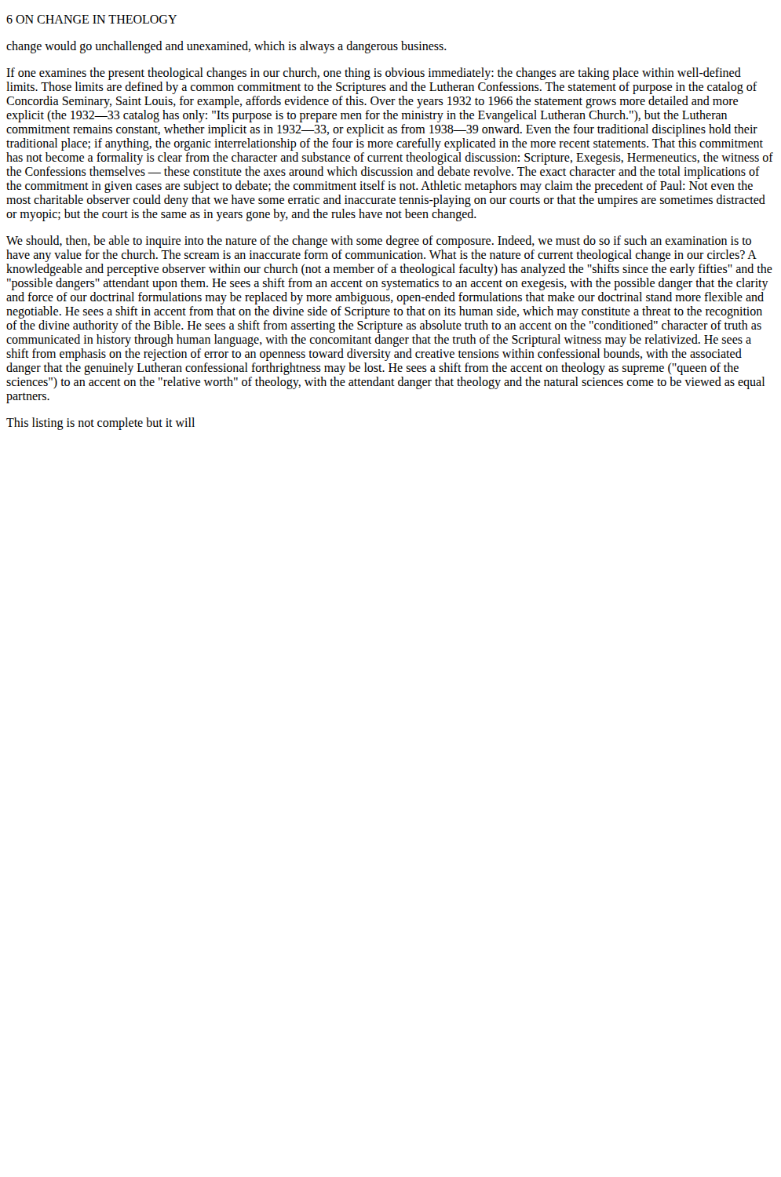6 ON CHANGE IN THEOLOGY
change would go unchallenged and unexamined, which is always a dangerous business.
If one examines the present theological changes in our church, one thing is obvious immediately: the changes are taking place within well-defined limits. Those limits are defined by a common commitment to the Scriptures and the Lutheran Confessions. The statement of purpose in the catalog of Concordia Seminary, Saint Louis, for example, affords evidence of this. Over the years 1932 to 1966 the statement grows more detailed and more explicit (the 1932—33 catalog has only: "Its purpose is to prepare men for the ministry in the Evangelical Lutheran Church."), but the Lutheran commitment remains constant, whether implicit as in 1932—33, or explicit as from 1938—39 onward. Even the four traditional disciplines hold their traditional place; if anything, the organic interrelationship of the four is more carefully explicated in the more recent statements. That this commitment has not become a formality is clear from the character and substance of current theological discussion: Scripture, Exegesis, Hermeneutics, the witness of the Confessions themselves — these constitute the axes around which discussion and debate revolve. The exact character and the total implications of the commitment in given cases are subject to debate; the commitment itself is not. Athletic metaphors may claim the precedent of Paul: Not even the most charitable observer could deny that we have some erratic and inaccurate tennis-playing on our courts or that the umpires are sometimes distracted or myopic; but the court is the same as in years gone by, and the rules have not been changed.
We should, then, be able to inquire into the nature of the change with some degree of composure. Indeed, we must do so if such an examination is to have any value for the church. The scream is an inaccurate form of communication. What is the nature of current theological change in our circles? A knowledgeable and perceptive observer within our church (not a member of a theological faculty) has analyzed the "shifts since the early fifties" and the "possible dangers" attendant upon them. He sees a shift from an accent on systematics to an accent on exegesis, with the possible danger that the clarity and force of our doctrinal formulations may be replaced by more ambiguous, open-ended formulations that make our doctrinal stand more flexible and negotiable. He sees a shift in accent from that on the divine side of Scripture to that on its human side, which may constitute a threat to the recognition of the divine authority of the Bible. He sees a shift from asserting the Scripture as absolute truth to an accent on the "conditioned" character of truth as communicated in history through human language, with the concomitant danger that the truth of the Scriptural witness may be relativized. He sees a shift from emphasis on the rejection of error to an openness toward diversity and creative tensions within confessional bounds, with the associated danger that the genuinely Lutheran confessional forthrightness may be lost. He sees a shift from the accent on theology as supreme ("queen of the sciences") to an accent on the "relative worth" of theology, with the attendant danger that theology and the natural sciences come to be viewed as equal partners.
This listing is not complete but it will